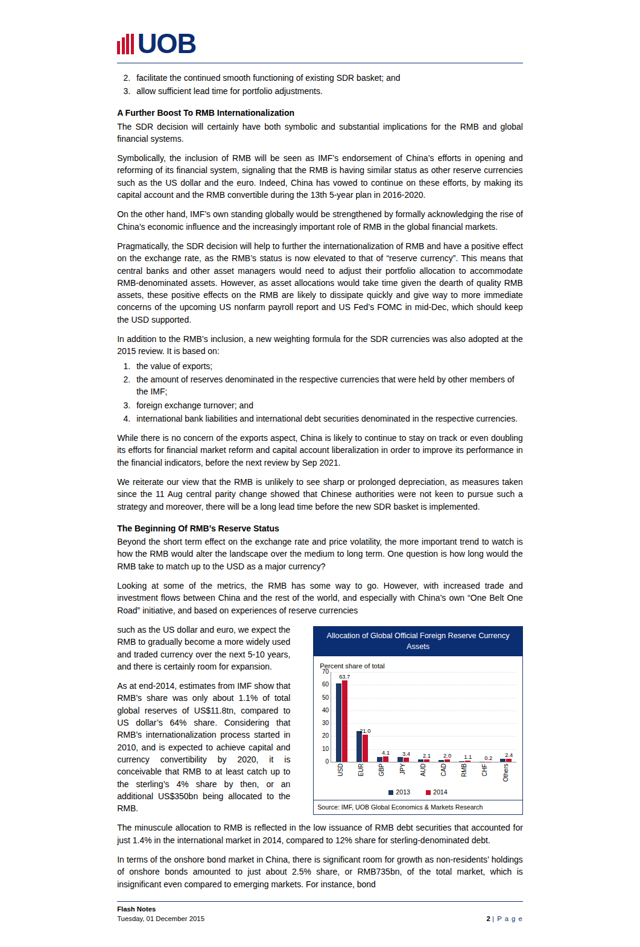UOB
facilitate the continued smooth functioning of existing SDR basket; and
allow sufficient lead time for portfolio adjustments.
A Further Boost To RMB Internationalization
The SDR decision will certainly have both symbolic and substantial implications for the RMB and global financial systems.
Symbolically, the inclusion of RMB will be seen as IMF’s endorsement of China’s efforts in opening and reforming of its financial system, signaling that the RMB is having similar status as other reserve currencies such as the US dollar and the euro. Indeed, China has vowed to continue on these efforts, by making its capital account and the RMB convertible during the 13th 5-year plan in 2016-2020.
On the other hand, IMF’s own standing globally would be strengthened by formally acknowledging the rise of China’s economic influence and the increasingly important role of RMB in the global financial markets.
Pragmatically, the SDR decision will help to further the internationalization of RMB and have a positive effect on the exchange rate, as the RMB’s status is now elevated to that of “reserve currency”. This means that central banks and other asset managers would need to adjust their portfolio allocation to accommodate RMB-denominated assets. However, as asset allocations would take time given the dearth of quality RMB assets, these positive effects on the RMB are likely to dissipate quickly and give way to more immediate concerns of the upcoming US nonfarm payroll report and US Fed’s FOMC in mid-Dec, which should keep the USD supported.
In addition to the RMB’s inclusion, a new weighting formula for the SDR currencies was also adopted at the 2015 review. It is based on:
the value of exports;
the amount of reserves denominated in the respective currencies that were held by other members of the IMF;
foreign exchange turnover; and
international bank liabilities and international debt securities denominated in the respective currencies.
While there is no concern of the exports aspect, China is likely to continue to stay on track or even doubling its efforts for financial market reform and capital account liberalization in order to improve its performance in the financial indicators, before the next review by Sep 2021.
We reiterate our view that the RMB is unlikely to see sharp or prolonged depreciation, as measures taken since the 11 Aug central parity change showed that Chinese authorities were not keen to pursue such a strategy and moreover, there will be a long lead time before the new SDR basket is implemented.
The Beginning Of RMB’s Reserve Status
Beyond the short term effect on the exchange rate and price volatility, the more important trend to watch is how the RMB would alter the landscape over the medium to long term. One question is how long would the RMB take to match up to the USD as a major currency?
Looking at some of the metrics, the RMB has some way to go. However, with increased trade and investment flows between China and the rest of the world, and especially with China’s own “One Belt One Road” initiative, and based on experiences of reserve currencies
Allocation of Global Official Foreign Reserve Currency Assets
Percent share of total
70 60 50 40 30 20 10 0
63.7
21.0
4.1
3.4
2.1
2.0
1.1
0.2
2.4
USD
EUR
GBP
JPY
AUD
CAD
RMB
CHF
Others
2013
2014
Source: IMF, UOB Global Economics & Markets Research
such as the US dollar and euro, we expect the RMB to gradually become a more widely used and traded currency over the next 5-10 years, and there is certainly room for expansion.
As at end-2014, estimates from IMF show that RMB’s share was only about 1.1% of total global reserves of US$11.8tn, compared to US dollar’s 64% share. Considering that RMB’s internationalization process started in 2010, and is expected to achieve capital and currency convertibility by 2020, it is conceivable that RMB to at least catch up to the sterling’s 4% share by then, or an additional US$350bn being allocated to the RMB.
The minuscule allocation to RMB is reflected in the low issuance of RMB debt securities that accounted for just 1.4% in the international market in 2014, compared to 12% share for sterling-denominated debt.
In terms of the onshore bond market in China, there is significant room for growth as non-residents’ holdings of onshore bonds amounted to just about 2.5% share, or RMB735bn, of the total market, which is insignificant even compared to emerging markets. For instance, bond
Flash Notes
Tuesday, 01 December 2015
2 | P a g e